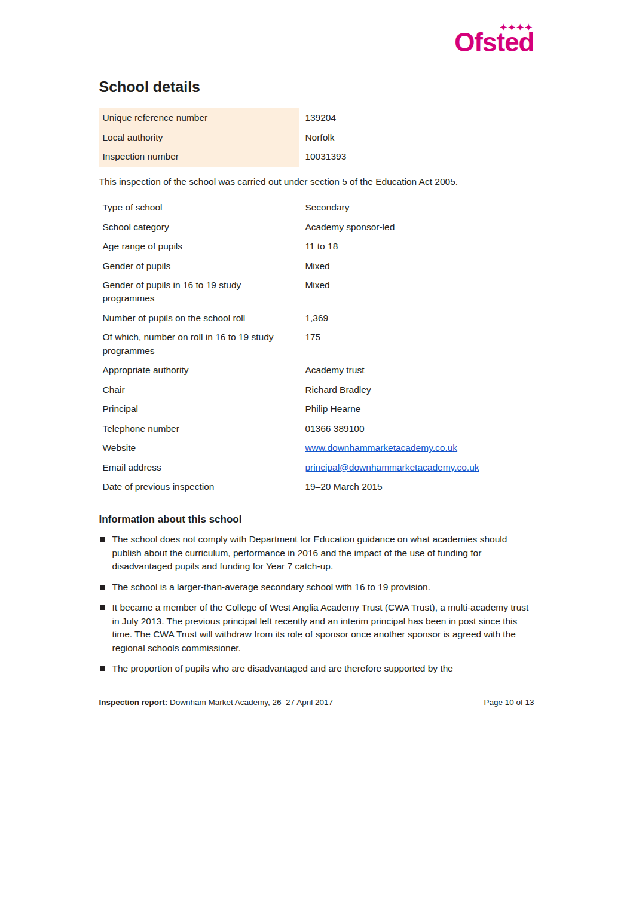✦✦✦✦ Ofsted
School details
| Unique reference number | 139204 |
| Local authority | Norfolk |
| Inspection number | 10031393 |
This inspection of the school was carried out under section 5 of the Education Act 2005.
| Type of school | Secondary |
| School category | Academy sponsor-led |
| Age range of pupils | 11 to 18 |
| Gender of pupils | Mixed |
| Gender of pupils in 16 to 19 study programmes | Mixed |
| Number of pupils on the school roll | 1,369 |
| Of which, number on roll in 16 to 19 study programmes | 175 |
| Appropriate authority | Academy trust |
| Chair | Richard Bradley |
| Principal | Philip Hearne |
| Telephone number | 01366 389100 |
| Website | www.downhammarketacademy.co.uk |
| Email address | principal@downhammarketacademy.co.uk |
| Date of previous inspection | 19–20 March 2015 |
Information about this school
The school does not comply with Department for Education guidance on what academies should publish about the curriculum, performance in 2016 and the impact of the use of funding for disadvantaged pupils and funding for Year 7 catch-up.
The school is a larger-than-average secondary school with 16 to 19 provision.
It became a member of the College of West Anglia Academy Trust (CWA Trust), a multi-academy trust in July 2013. The previous principal left recently and an interim principal has been in post since this time. The CWA Trust will withdraw from its role of sponsor once another sponsor is agreed with the regional schools commissioner.
The proportion of pupils who are disadvantaged and are therefore supported by the
Inspection report: Downham Market Academy, 26–27 April 2017
Page 10 of 13